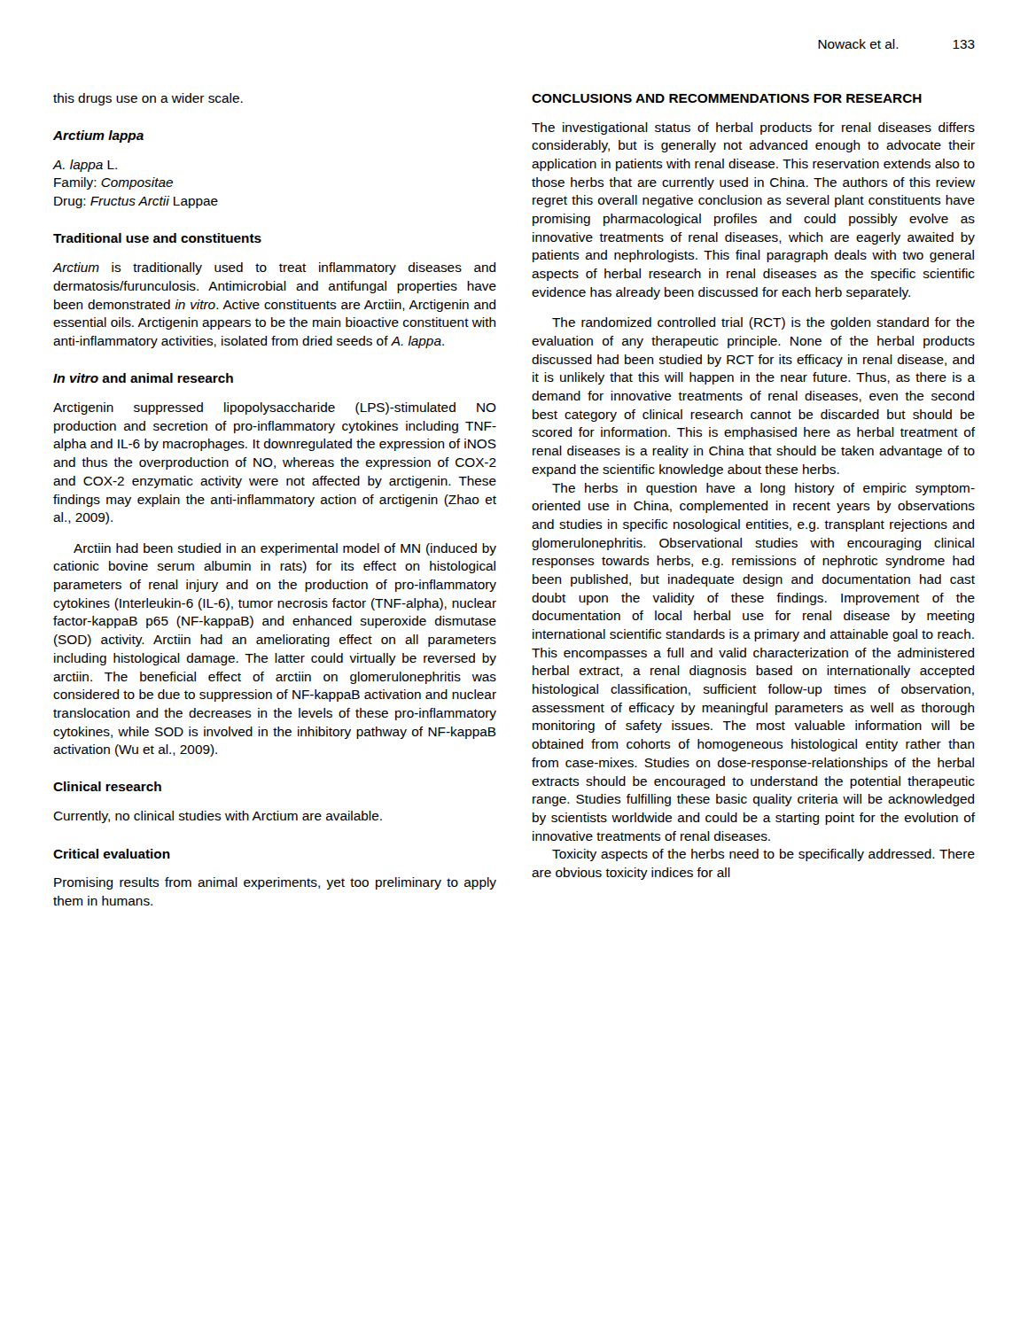Nowack et al. 133
this drugs use on a wider scale.
Arctium lappa
A. lappa L.
Family: Compositae
Drug: Fructus Arctii Lappae
Traditional use and constituents
Arctium is traditionally used to treat inflammatory diseases and dermatosis/furunculosis. Antimicrobial and antifungal properties have been demonstrated in vitro. Active constituents are Arctiin, Arctigenin and essential oils. Arctigenin appears to be the main bioactive constituent with anti-inflammatory activities, isolated from dried seeds of A. lappa.
In vitro and animal research
Arctigenin suppressed lipopolysaccharide (LPS)-stimulated NO production and secretion of pro-inflammatory cytokines including TNF-alpha and IL-6 by macrophages. It downregulated the expression of iNOS and thus the overproduction of NO, whereas the expression of COX-2 and COX-2 enzymatic activity were not affected by arctigenin. These findings may explain the anti-inflammatory action of arctigenin (Zhao et al., 2009).
Arctiin had been studied in an experimental model of MN (induced by cationic bovine serum albumin in rats) for its effect on histological parameters of renal injury and on the production of pro-inflammatory cytokines (Interleukin-6 (IL-6), tumor necrosis factor (TNF-alpha), nuclear factor-kappaB p65 (NF-kappaB) and enhanced superoxide dismutase (SOD) activity. Arctiin had an ameliorating effect on all parameters including histological damage. The latter could virtually be reversed by arctiin. The beneficial effect of arctiin on glomerulonephritis was considered to be due to suppression of NF-kappaB activation and nuclear translocation and the decreases in the levels of these pro-inflammatory cytokines, while SOD is involved in the inhibitory pathway of NF-kappaB activation (Wu et al., 2009).
Clinical research
Currently, no clinical studies with Arctium are available.
Critical evaluation
Promising results from animal experiments, yet too preliminary to apply them in humans.
Conclusions and recommendations for research
The investigational status of herbal products for renal diseases differs considerably, but is generally not advanced enough to advocate their application in patients with renal disease. This reservation extends also to those herbs that are currently used in China. The authors of this review regret this overall negative conclusion as several plant constituents have promising pharmacological profiles and could possibly evolve as innovative treatments of renal diseases, which are eagerly awaited by patients and nephrologists. This final paragraph deals with two general aspects of herbal research in renal diseases as the specific scientific evidence has already been discussed for each herb separately.
The randomized controlled trial (RCT) is the golden standard for the evaluation of any therapeutic principle. None of the herbal products discussed had been studied by RCT for its efficacy in renal disease, and it is unlikely that this will happen in the near future. Thus, as there is a demand for innovative treatments of renal diseases, even the second best category of clinical research cannot be discarded but should be scored for information. This is emphasised here as herbal treatment of renal diseases is a reality in China that should be taken advantage of to expand the scientific knowledge about these herbs.
The herbs in question have a long history of empiric symptom-oriented use in China, complemented in recent years by observations and studies in specific nosological entities, e.g. transplant rejections and glomerulonephritis. Observational studies with encouraging clinical responses towards herbs, e.g. remissions of nephrotic syndrome had been published, but inadequate design and documentation had cast doubt upon the validity of these findings. Improvement of the documentation of local herbal use for renal disease by meeting international scientific standards is a primary and attainable goal to reach. This encompasses a full and valid characterization of the administered herbal extract, a renal diagnosis based on internationally accepted histological classification, sufficient follow-up times of observation, assessment of efficacy by meaningful parameters as well as thorough monitoring of safety issues. The most valuable information will be obtained from cohorts of homogeneous histological entity rather than from case-mixes. Studies on dose-response-relationships of the herbal extracts should be encouraged to understand the potential therapeutic range. Studies fulfilling these basic quality criteria will be acknowledged by scientists worldwide and could be a starting point for the evolution of innovative treatments of renal diseases.
Toxicity aspects of the herbs need to be specifically addressed. There are obvious toxicity indices for all